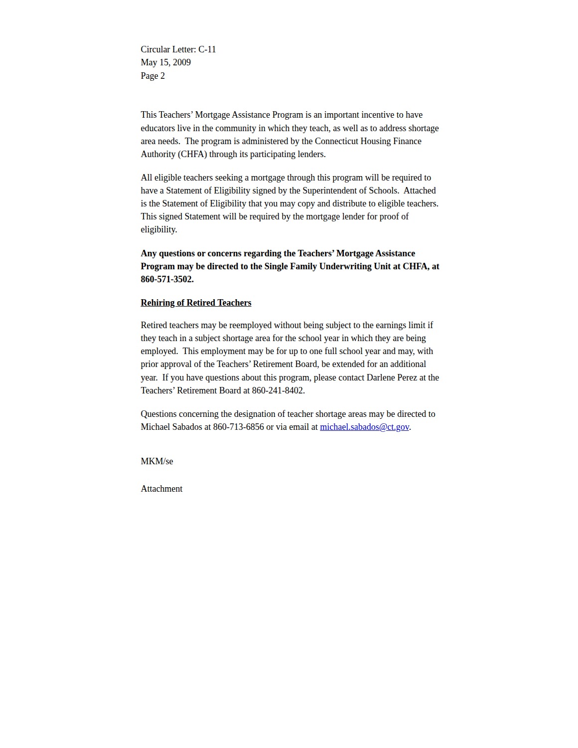Circular Letter: C-11
May 15, 2009
Page 2
This Teachers’ Mortgage Assistance Program is an important incentive to have educators live in the community in which they teach, as well as to address shortage area needs. The program is administered by the Connecticut Housing Finance Authority (CHFA) through its participating lenders.
All eligible teachers seeking a mortgage through this program will be required to have a Statement of Eligibility signed by the Superintendent of Schools. Attached is the Statement of Eligibility that you may copy and distribute to eligible teachers. This signed Statement will be required by the mortgage lender for proof of eligibility.
Any questions or concerns regarding the Teachers’ Mortgage Assistance Program may be directed to the Single Family Underwriting Unit at CHFA, at 860-571-3502.
Rehiring of Retired Teachers
Retired teachers may be reemployed without being subject to the earnings limit if they teach in a subject shortage area for the school year in which they are being employed. This employment may be for up to one full school year and may, with prior approval of the Teachers’ Retirement Board, be extended for an additional year. If you have questions about this program, please contact Darlene Perez at the Teachers’ Retirement Board at 860-241-8402.
Questions concerning the designation of teacher shortage areas may be directed to Michael Sabados at 860-713-6856 or via email at michael.sabados@ct.gov.
MKM/se
Attachment